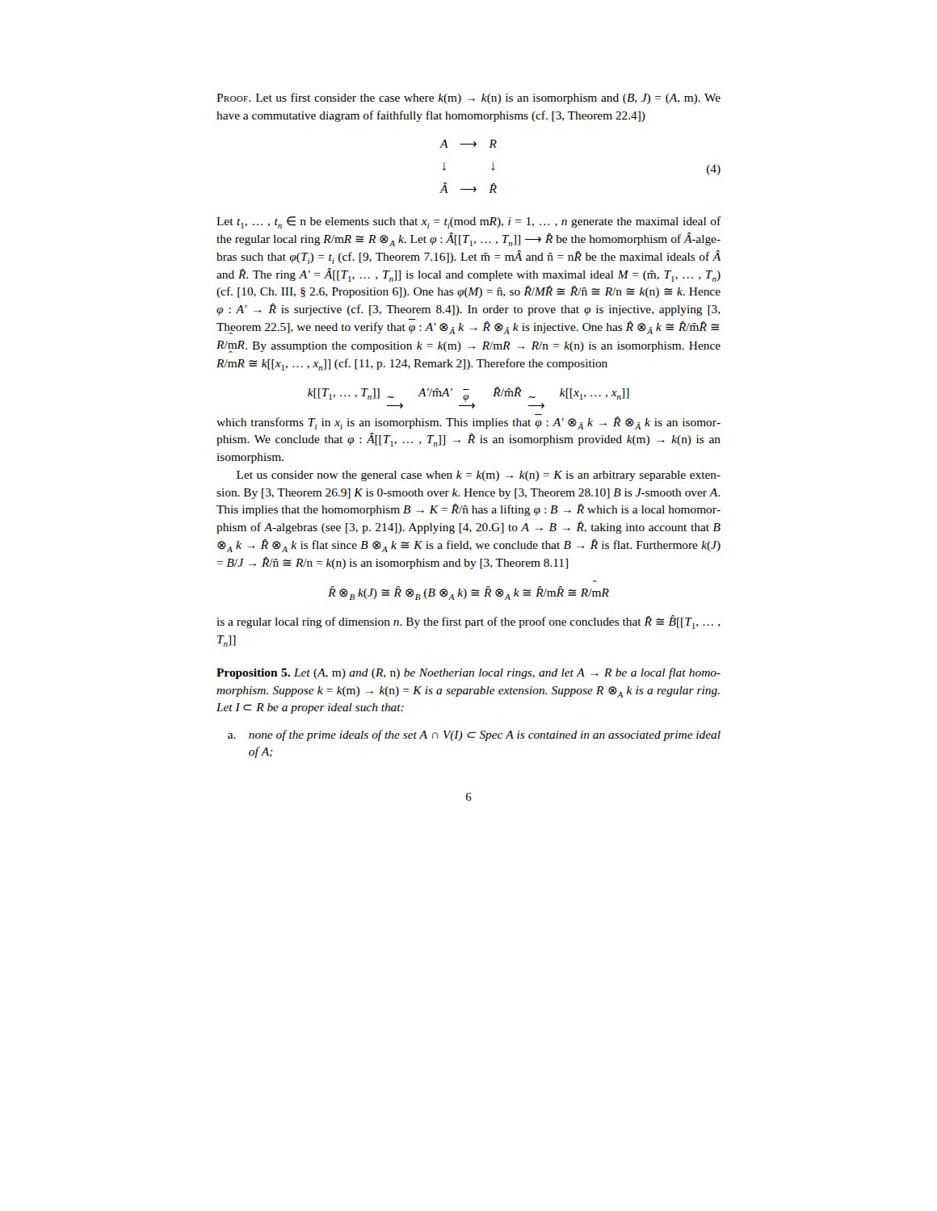Proof. Let us first consider the case where k(m) → k(n) is an isomorphism and (B, J) = (A, m). We have a commutative diagram of faithfully flat homomorphisms (cf. [3, Theorem 22.4])
| A | ⟶ | R |
| ↓ | | ↓ |
| Â | ⟶ | R̂ |
(4)
Let t1, … , tn ∈ n be elements such that xi = ti(mod mR), i = 1, … , n generate the maximal ideal of the regular local ring R/mR ≅ R ⊗A k. Let φ : Â[[T1, … , Tn]] ⟶ R̂ be the homomorphism of Â-algebras such that φ(Ti) = ti (cf. [9, Theorem 7.16]). Let m̂ = mÂ and n̂ = nR̂ be the maximal ideals of Â and R̂. The ring A′ = Â[[T1, … , Tn]] is local and complete with maximal ideal M = (m̂, T1, … , Tn) (cf. [10, Ch. III, § 2.6, Proposition 6]). One has φ(M) = n̂, so R̂/MR̂ ≅ R̂/n̂ ≅ R/n ≅ k(n) ≅ k. Hence φ : A′ → R̂ is surjective (cf. [3, Theorem 8.4]). In order to prove that φ is injective, applying [3, Theorem 22.5], we need to verify that φ : A′ ⊗Â k → R̂ ⊗Â k is injective. One has R̂ ⊗Â k ≅ R̂/m̂R̂ ≅ ̂R/mR. By assumption the composition k = k(m) → R/mR → R/n = k(n) is an isomorphism. Hence ̂R/mR ≅ k[[x1, … , xn]] (cf. [11, p. 124, Remark 2]). Therefore the composition
k[[T1, … , Tn]] ∼⟶ A′/m̂A′ φ⟶ R̂/m̂R̂ ∼⟶ k[[x1, … , xn]]
which transforms Ti in xi is an isomorphism. This implies that φ : A′ ⊗Â k → R̂ ⊗Â k is an isomorphism. We conclude that φ : Â[[T1, … , Tn]] → R̂ is an isomorphism provided k(m) → k(n) is an isomorphism.
Let us consider now the general case when k = k(m) → k(n) = K is an arbitrary separable extension. By [3, Theorem 26.9] K is 0-smooth over k. Hence by [3, Theorem 28.10] B is J-smooth over A. This implies that the homomorphism B → K = R̂/n̂ has a lifting φ : B → R̂ which is a local homomorphism of A-algebras (see [3, p. 214]). Applying [4, 20.G] to A → B → R̂, taking into account that B ⊗A k → R̂ ⊗A k is flat since B ⊗A k ≅ K is a field, we conclude that B → R̂ is flat. Furthermore k(J) = B/J → R̂/n̂ ≅ R/n = k(n) is an isomorphism and by [3, Theorem 8.11]
R̂ ⊗B k(J) ≅ R̂ ⊗B (B ⊗A k) ≅ R̂ ⊗A k ≅ R̂/mR̂ ≅ ̂R/mR
is a regular local ring of dimension n. By the first part of the proof one concludes that R̂ ≅ B̂[[T1, … , Tn]]
Proposition 5. Let (A, m) and (R, n) be Noetherian local rings, and let A → R be a local flat homomorphism. Suppose k = k(m) → k(n) = K is a separable extension. Suppose R ⊗A k is a regular ring. Let I ⊂ R be a proper ideal such that:
a. none of the prime ideals of the set A ∩ V(I) ⊂ Spec A is contained in an associated prime ideal of A;
6